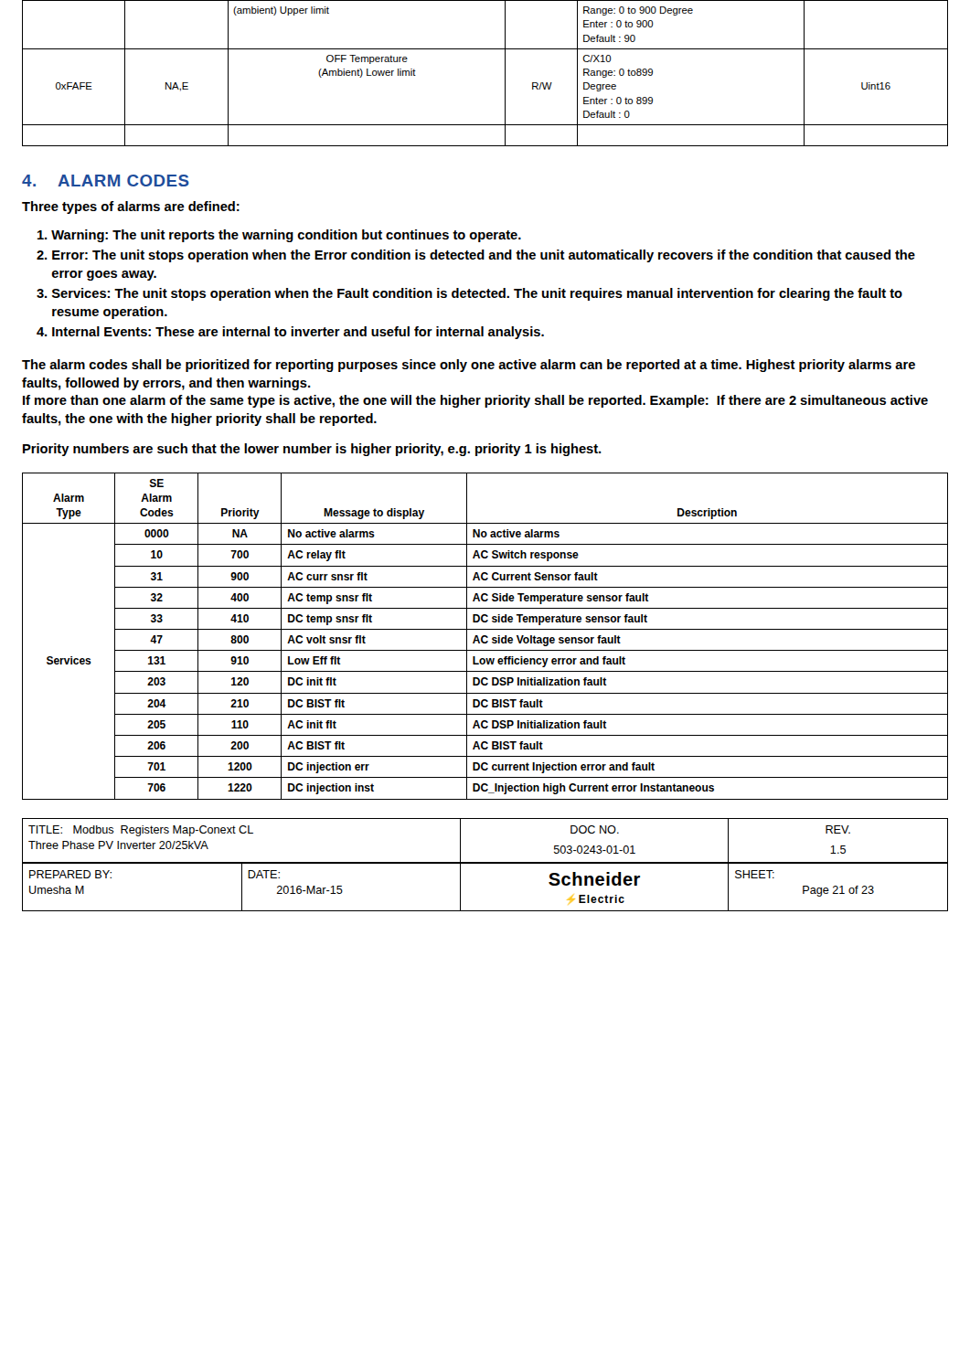| | | (ambient) Upper limit | | Range: 0 to 900 Degree Enter : 0 to 900 Default : 90 | |
| 0xFAFE | NA,E | OFF Temperature (Ambient) Lower limit | R/W | C/X10 Range: 0 to899 Degree Enter : 0 to 899 Default : 0 | Uint16 |
4. ALARM CODES
Three types of alarms are defined:
Warning: The unit reports the warning condition but continues to operate.
Error: The unit stops operation when the Error condition is detected and the unit automatically recovers if the condition that caused the error goes away.
Services: The unit stops operation when the Fault condition is detected. The unit requires manual intervention for clearing the fault to resume operation.
Internal Events: These are internal to inverter and useful for internal analysis.
The alarm codes shall be prioritized for reporting purposes since only one active alarm can be reported at a time. Highest priority alarms are faults, followed by errors, and then warnings.
If more than one alarm of the same type is active, the one will the higher priority shall be reported. Example: If there are 2 simultaneous active faults, the one with the higher priority shall be reported.
Priority numbers are such that the lower number is higher priority, e.g. priority 1 is highest.
| Alarm Type | SE Alarm Codes | Priority | Message to display | Description |
| --- | --- | --- | --- | --- |
| Services | 0000 | NA | No active alarms | No active alarms |
| 10 | 700 | AC relay flt | AC Switch response |
| 31 | 900 | AC curr snsr flt | AC Current Sensor fault |
| 32 | 400 | AC temp snsr flt | AC Side Temperature sensor fault |
| 33 | 410 | DC temp snsr flt | DC side Temperature sensor fault |
| 47 | 800 | AC volt snsr flt | AC side Voltage sensor fault |
| 131 | 910 | Low Eff flt | Low efficiency error and fault |
| 203 | 120 | DC init flt | DC DSP Initialization fault |
| 204 | 210 | DC BIST flt | DC BIST fault |
| 205 | 110 | AC init flt | AC DSP Initialization fault |
| 206 | 200 | AC BIST flt | AC BIST fault |
| 701 | 1200 | DC injection err | DC current Injection error and fault |
| 706 | 1220 | DC injection inst | DC_Injection high Current error Instantaneous |
| TITLE: Modbus Registers Map-Conext CL Three Phase PV Inverter 20/25kVA | DOC NO. 503-0243-01-01 | REV. 1.5 |
| PREPARED BY: Umesha M | DATE: 2016-Mar-15 | Schneider ⚡Electric | SHEET: Page 21 of 23 |